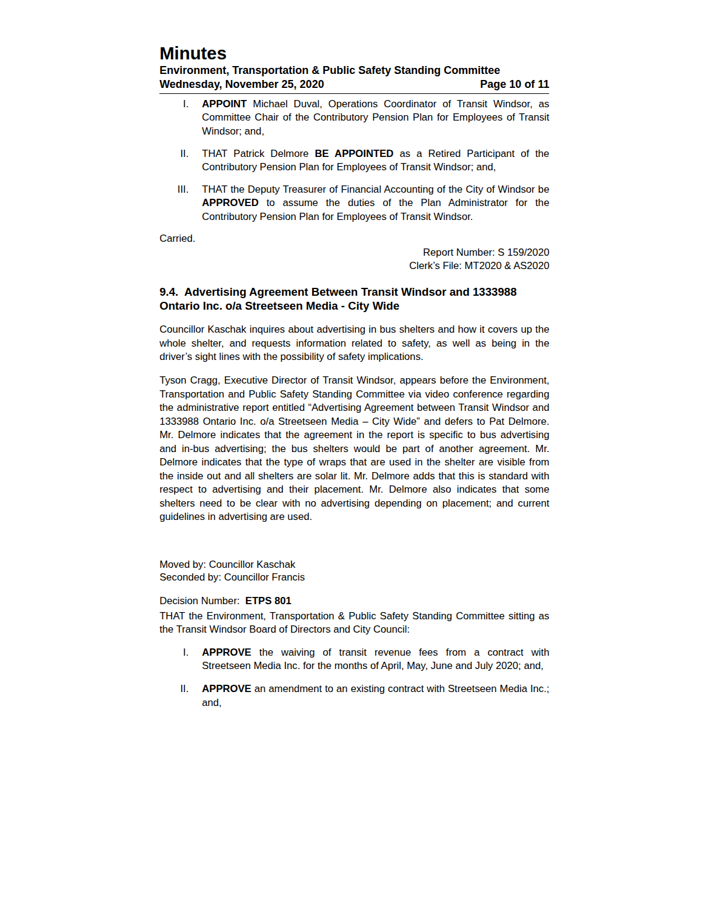Minutes
Environment, Transportation & Public Safety Standing Committee
Wednesday, November 25, 2020 Page 10 of 11
APPOINT Michael Duval, Operations Coordinator of Transit Windsor, as Committee Chair of the Contributory Pension Plan for Employees of Transit Windsor; and,
THAT Patrick Delmore BE APPOINTED as a Retired Participant of the Contributory Pension Plan for Employees of Transit Windsor; and,
THAT the Deputy Treasurer of Financial Accounting of the City of Windsor be APPROVED to assume the duties of the Plan Administrator for the Contributory Pension Plan for Employees of Transit Windsor.
Carried.
Report Number: S 159/2020
Clerk’s File: MT2020 & AS2020
9.4. Advertising Agreement Between Transit Windsor and 1333988 Ontario Inc. o/a Streetseen Media - City Wide
Councillor Kaschak inquires about advertising in bus shelters and how it covers up the whole shelter, and requests information related to safety, as well as being in the driver’s sight lines with the possibility of safety implications.
Tyson Cragg, Executive Director of Transit Windsor, appears before the Environment, Transportation and Public Safety Standing Committee via video conference regarding the administrative report entitled “Advertising Agreement between Transit Windsor and 1333988 Ontario Inc. o/a Streetseen Media – City Wide” and defers to Pat Delmore. Mr. Delmore indicates that the agreement in the report is specific to bus advertising and in-bus advertising; the bus shelters would be part of another agreement. Mr. Delmore indicates that the type of wraps that are used in the shelter are visible from the inside out and all shelters are solar lit. Mr. Delmore adds that this is standard with respect to advertising and their placement. Mr. Delmore also indicates that some shelters need to be clear with no advertising depending on placement; and current guidelines in advertising are used.
Moved by: Councillor Kaschak
Seconded by: Councillor Francis
Decision Number: ETPS 801
THAT the Environment, Transportation & Public Safety Standing Committee sitting as the Transit Windsor Board of Directors and City Council:
APPROVE the waiving of transit revenue fees from a contract with Streetseen Media Inc. for the months of April, May, June and July 2020; and,
APPROVE an amendment to an existing contract with Streetseen Media Inc.; and,